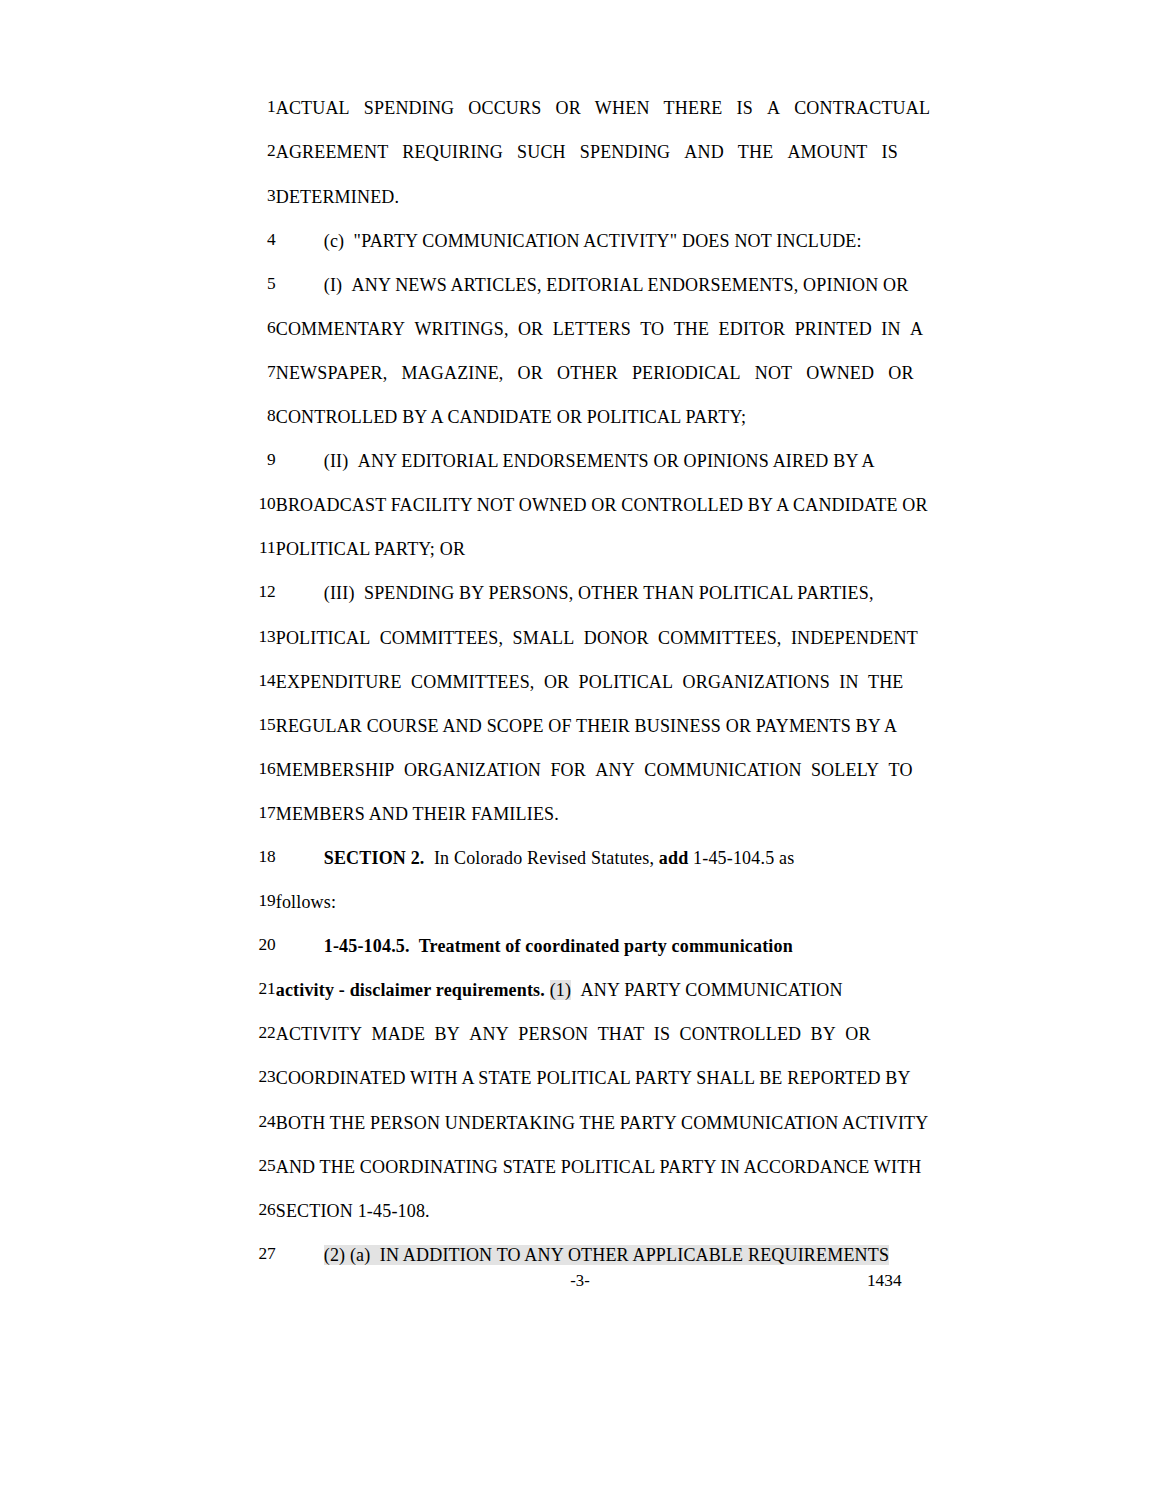| 1 | ACTUAL SPENDING OCCURS OR WHEN THERE IS A CONTRACTUAL |
| 2 | AGREEMENT REQUIRING SUCH SPENDING AND THE AMOUNT IS |
| 3 | DETERMINED. |
| 4 | (c) " PARTY COMMUNICATION ACTIVITY " DOES NOT INCLUDE: |
| 5 | (I) ANY NEWS ARTICLES, EDITORIAL ENDORSEMENTS, OPINION OR |
| 6 | COMMENTARY WRITINGS, OR LETTERS TO THE EDITOR PRINTED IN A |
| 7 | NEWSPAPER, MAGAZINE, OR OTHER PERIODICAL NOT OWNED OR |
| 8 | CONTROLLED BY A CANDIDATE OR POLITICAL PARTY; |
| 9 | (II) ANY EDITORIAL ENDORSEMENTS OR OPINIONS AIRED BY A |
| 10 | BROADCAST FACILITY NOT OWNED OR CONTROLLED BY A CANDIDATE OR |
| 11 | POLITICAL PARTY; OR |
| 12 | (III) SPENDING BY PERSONS, OTHER THAN POLITICAL PARTIES, |
| 13 | POLITICAL COMMITTEES, SMALL DONOR COMMITTEES, INDEPENDENT |
| 14 | EXPENDITURE COMMITTEES, OR POLITICAL ORGANIZATIONS IN THE |
| 15 | REGULAR COURSE AND SCOPE OF THEIR BUSINESS OR PAYMENTS BY A |
| 16 | MEMBERSHIP ORGANIZATION FOR ANY COMMUNICATION SOLELY TO |
| 17 | MEMBERS AND THEIR FAMILIES. |
| 18 | SECTION 2. In Colorado Revised Statutes, add 1-45-104.5 as |
| 19 | follows: |
| 20 | 1-45-104.5. Treatment of coordinated party communication |
| 21 | activity - disclaimer requirements. (1) ANY PARTY COMMUNICATION |
| 22 | ACTIVITY MADE BY ANY PERSON THAT IS CONTROLLED BY OR |
| 23 | COORDINATED WITH A STATE POLITICAL PARTY SHALL BE REPORTED BY |
| 24 | BOTH THE PERSON UNDERTAKING THE PARTY COMMUNICATION ACTIVITY |
| 25 | AND THE COORDINATING STATE POLITICAL PARTY IN ACCORDANCE WITH |
| 26 | SECTION 1-45-108. |
| 27 | (2) (a) IN ADDITION TO ANY OTHER APPLICABLE REQUIREMENTS |
-3- 1434